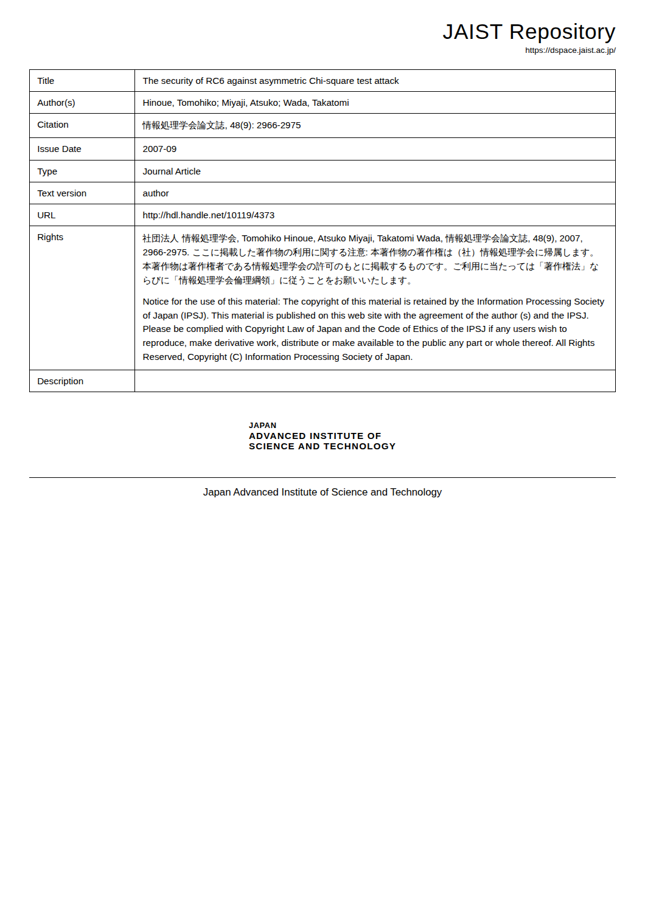JAIST Repository
https://dspace.jaist.ac.jp/
| Title | The security of RC6 against asymmetric Chi-square test attack |
| Author(s) | Hinoue, Tomohiko; Miyaji, Atsuko; Wada, Takatomi |
| Citation | 情報処理学会論文誌, 48(9): 2966-2975 |
| Issue Date | 2007-09 |
| Type | Journal Article |
| Text version | author |
| URL | http://hdl.handle.net/10119/4373 |
| Rights | 社団法人 情報処理学会, Tomohiko Hinoue, Atsuko Miyaji, Takatomi Wada, 情報処理学会論文誌, 48(9), 2007, 2966-2975. ここに掲載した著作物の利用に関する注意: 本著作物の著作権は（社）情報処理学会に帰属します。本著作物は著作権者である情報処理学会の許可のもとに掲載するものです。ご利用に当たっては「著作権法」ならびに「情報処理学会倫理綱領」に従うことをお願いいたします。 Notice for the use of this material: The copyright of this material is retained by the Information Processing Society of Japan (IPSJ). This material is published on this web site with the agreement of the author (s) and the IPSJ. Please be complied with Copyright Law of Japan and the Code of Ethics of the IPSJ if any users wish to reproduce, make derivative work, distribute or make available to the public any part or whole thereof. All Rights Reserved, Copyright (C) Information Processing Society of Japan. |
| Description | |
JAPAN
ADVANCED INSTITUTE OF
SCIENCE AND TECHNOLOGY
Japan Advanced Institute of Science and Technology